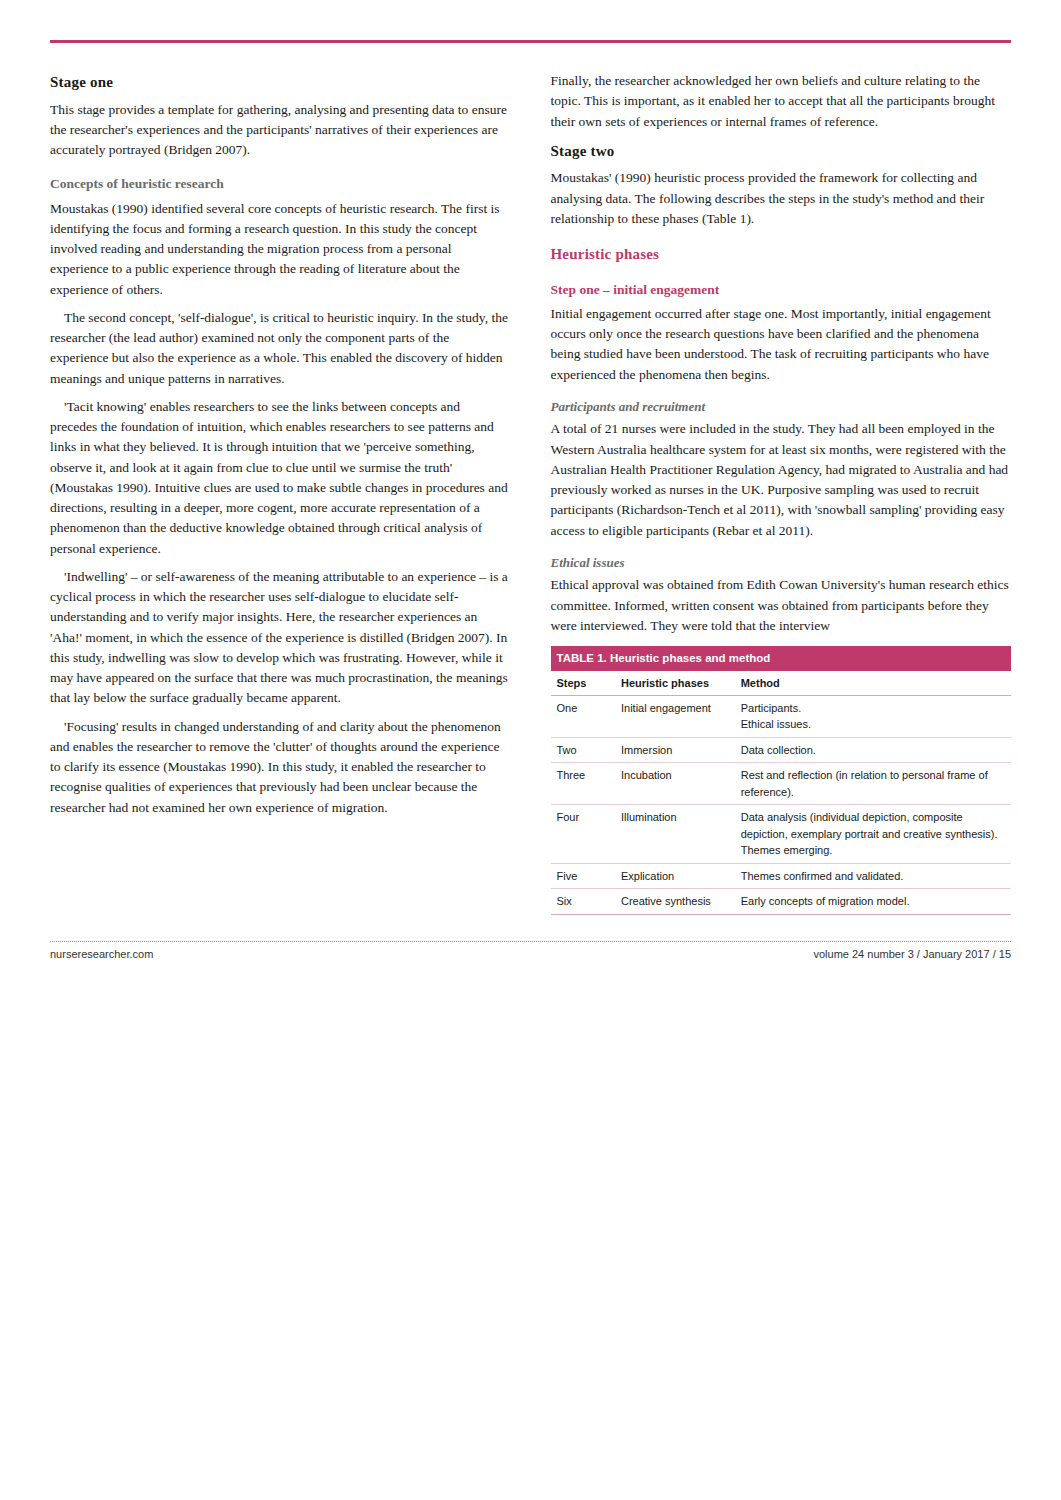Stage one
This stage provides a template for gathering, analysing and presenting data to ensure the researcher's experiences and the participants' narratives of their experiences are accurately portrayed (Bridgen 2007).
Concepts of heuristic research
Moustakas (1990) identified several core concepts of heuristic research. The first is identifying the focus and forming a research question. In this study the concept involved reading and understanding the migration process from a personal experience to a public experience through the reading of literature about the experience of others.
The second concept, 'self-dialogue', is critical to heuristic inquiry. In the study, the researcher (the lead author) examined not only the component parts of the experience but also the experience as a whole. This enabled the discovery of hidden meanings and unique patterns in narratives.
'Tacit knowing' enables researchers to see the links between concepts and precedes the foundation of intuition, which enables researchers to see patterns and links in what they believed. It is through intuition that we 'perceive something, observe it, and look at it again from clue to clue until we surmise the truth' (Moustakas 1990). Intuitive clues are used to make subtle changes in procedures and directions, resulting in a deeper, more cogent, more accurate representation of a phenomenon than the deductive knowledge obtained through critical analysis of personal experience.
'Indwelling' – or self-awareness of the meaning attributable to an experience – is a cyclical process in which the researcher uses self-dialogue to elucidate self-understanding and to verify major insights. Here, the researcher experiences an 'Aha!' moment, in which the essence of the experience is distilled (Bridgen 2007). In this study, indwelling was slow to develop which was frustrating. However, while it may have appeared on the surface that there was much procrastination, the meanings that lay below the surface gradually became apparent.
'Focusing' results in changed understanding of and clarity about the phenomenon and enables the researcher to remove the 'clutter' of thoughts around the experience to clarify its essence (Moustakas 1990). In this study, it enabled the researcher to recognise qualities of experiences that previously had been unclear because the researcher had not examined her own experience of migration.
Finally, the researcher acknowledged her own beliefs and culture relating to the topic. This is important, as it enabled her to accept that all the participants brought their own sets of experiences or internal frames of reference.
Stage two
Moustakas' (1990) heuristic process provided the framework for collecting and analysing data. The following describes the steps in the study's method and their relationship to these phases (Table 1).
Heuristic phases
Step one – initial engagement
Initial engagement occurred after stage one. Most importantly, initial engagement occurs only once the research questions have been clarified and the phenomena being studied have been understood. The task of recruiting participants who have experienced the phenomena then begins.
Participants and recruitment
A total of 21 nurses were included in the study. They had all been employed in the Western Australia healthcare system for at least six months, were registered with the Australian Health Practitioner Regulation Agency, had migrated to Australia and had previously worked as nurses in the UK. Purposive sampling was used to recruit participants (Richardson-Tench et al 2011), with 'snowball sampling' providing easy access to eligible participants (Rebar et al 2011).
Ethical issues
Ethical approval was obtained from Edith Cowan University's human research ethics committee. Informed, written consent was obtained from participants before they were interviewed. They were told that the interview
TABLE 1. Heuristic phases and method
| Steps | Heuristic phases | Method |
| --- | --- | --- |
| One | Initial engagement | Participants. Ethical issues. |
| Two | Immersion | Data collection. |
| Three | Incubation | Rest and reflection (in relation to personal frame of reference). |
| Four | Illumination | Data analysis (individual depiction, composite depiction, exemplary portrait and creative synthesis). Themes emerging. |
| Five | Explication | Themes confirmed and validated. |
| Six | Creative synthesis | Early concepts of migration model. |
nurseresearcher.com volume 24 number 3 / January 2017 / 15